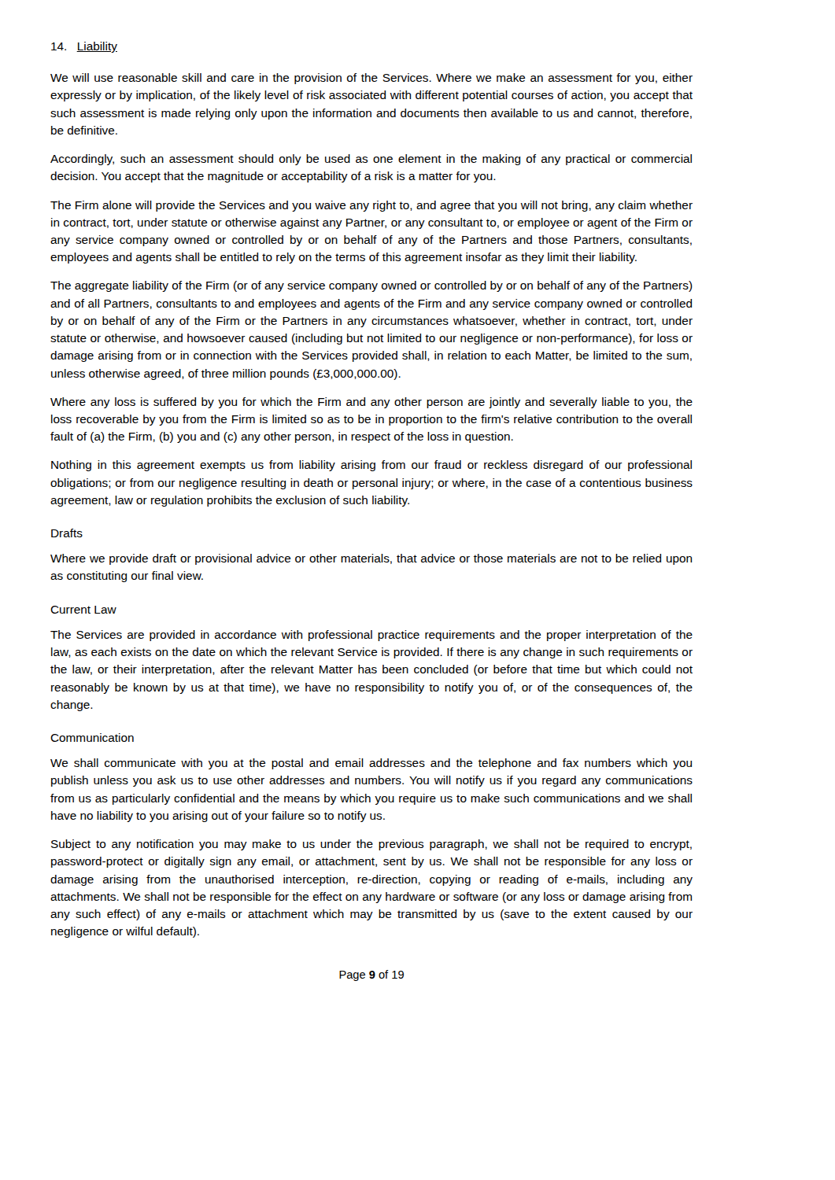14. Liability
We will use reasonable skill and care in the provision of the Services. Where we make an assessment for you, either expressly or by implication, of the likely level of risk associated with different potential courses of action, you accept that such assessment is made relying only upon the information and documents then available to us and cannot, therefore, be definitive.
Accordingly, such an assessment should only be used as one element in the making of any practical or commercial decision. You accept that the magnitude or acceptability of a risk is a matter for you.
The Firm alone will provide the Services and you waive any right to, and agree that you will not bring, any claim whether in contract, tort, under statute or otherwise against any Partner, or any consultant to, or employee or agent of the Firm or any service company owned or controlled by or on behalf of any of the Partners and those Partners, consultants, employees and agents shall be entitled to rely on the terms of this agreement insofar as they limit their liability.
The aggregate liability of the Firm (or of any service company owned or controlled by or on behalf of any of the Partners) and of all Partners, consultants to and employees and agents of the Firm and any service company owned or controlled by or on behalf of any of the Firm or the Partners in any circumstances whatsoever, whether in contract, tort, under statute or otherwise, and howsoever caused (including but not limited to our negligence or non-performance), for loss or damage arising from or in connection with the Services provided shall, in relation to each Matter, be limited to the sum, unless otherwise agreed, of three million pounds (£3,000,000.00).
Where any loss is suffered by you for which the Firm and any other person are jointly and severally liable to you, the loss recoverable by you from the Firm is limited so as to be in proportion to the firm's relative contribution to the overall fault of (a) the Firm, (b) you and (c) any other person, in respect of the loss in question.
Nothing in this agreement exempts us from liability arising from our fraud or reckless disregard of our professional obligations; or from our negligence resulting in death or personal injury; or where, in the case of a contentious business agreement, law or regulation prohibits the exclusion of such liability.
Drafts
Where we provide draft or provisional advice or other materials, that advice or those materials are not to be relied upon as constituting our final view.
Current Law
The Services are provided in accordance with professional practice requirements and the proper interpretation of the law, as each exists on the date on which the relevant Service is provided. If there is any change in such requirements or the law, or their interpretation, after the relevant Matter has been concluded (or before that time but which could not reasonably be known by us at that time), we have no responsibility to notify you of, or of the consequences of, the change.
Communication
We shall communicate with you at the postal and email addresses and the telephone and fax numbers which you publish unless you ask us to use other addresses and numbers. You will notify us if you regard any communications from us as particularly confidential and the means by which you require us to make such communications and we shall have no liability to you arising out of your failure so to notify us.
Subject to any notification you may make to us under the previous paragraph, we shall not be required to encrypt, password-protect or digitally sign any email, or attachment, sent by us. We shall not be responsible for any loss or damage arising from the unauthorised interception, re-direction, copying or reading of e-mails, including any attachments. We shall not be responsible for the effect on any hardware or software (or any loss or damage arising from any such effect) of any e-mails or attachment which may be transmitted by us (save to the extent caused by our negligence or wilful default).
Page 9 of 19